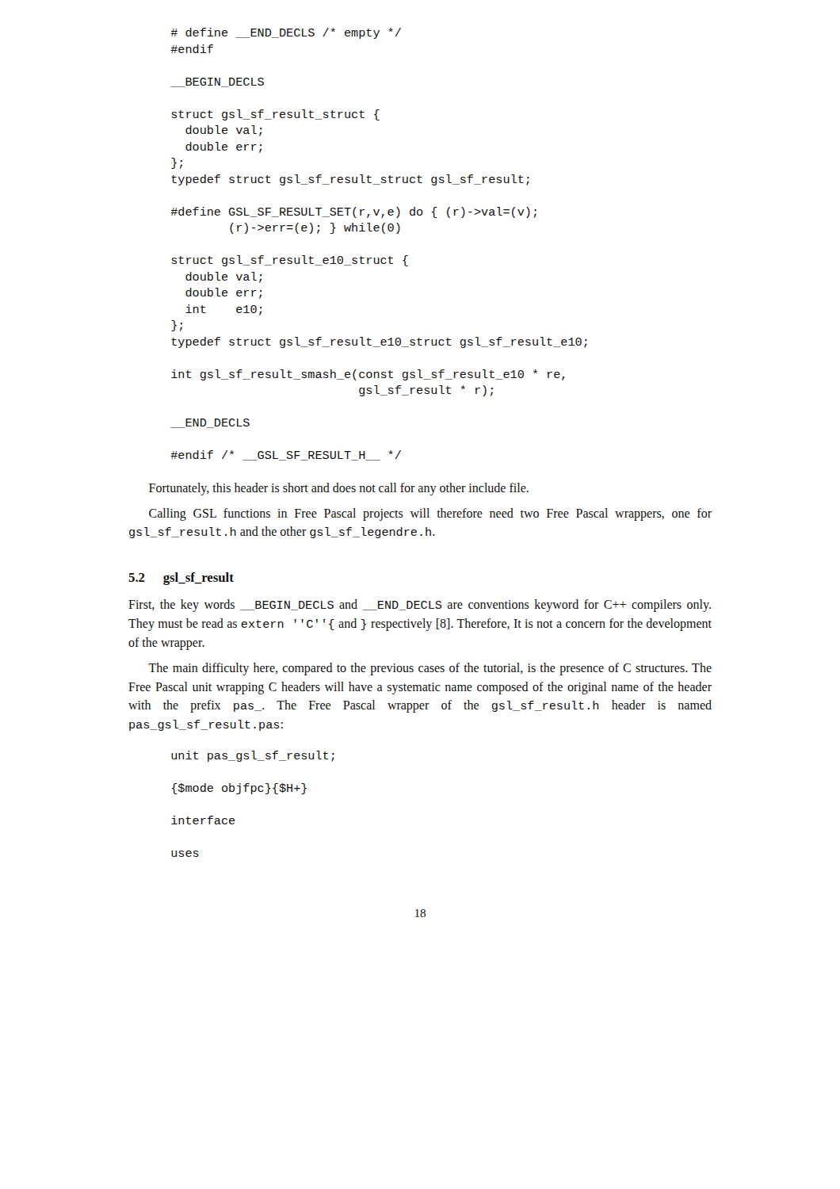# define __END_DECLS /* empty */
#endif

__BEGIN_DECLS

struct gsl_sf_result_struct {
  double val;
  double err;
};
typedef struct gsl_sf_result_struct gsl_sf_result;

#define GSL_SF_RESULT_SET(r,v,e) do { (r)->val=(v);
        (r)->err=(e); } while(0)

struct gsl_sf_result_e10_struct {
  double val;
  double err;
  int    e10;
};
typedef struct gsl_sf_result_e10_struct gsl_sf_result_e10;

int gsl_sf_result_smash_e(const gsl_sf_result_e10 * re,
                          gsl_sf_result * r);

__END_DECLS

#endif /* __GSL_SF_RESULT_H__ */
Fortunately, this header is short and does not call for any other include file.
Calling GSL functions in Free Pascal projects will therefore need two Free Pascal wrappers, one for gsl_sf_result.h and the other gsl_sf_legendre.h.
5.2gsl_sf_result
First, the key words __BEGIN_DECLS and __END_DECLS are conventions keyword for C++ compilers only. They must be read as extern ''C''{ and } respectively [8]. Therefore, It is not a concern for the development of the wrapper.
The main difficulty here, compared to the previous cases of the tutorial, is the presence of C structures. The Free Pascal unit wrapping C headers will have a systematic name composed of the original name of the header with the prefix pas_. The Free Pascal wrapper of the gsl_sf_result.h header is named pas_gsl_sf_result.pas:
unit pas_gsl_sf_result;

{$mode objfpc}{$H+}

interface

uses
18